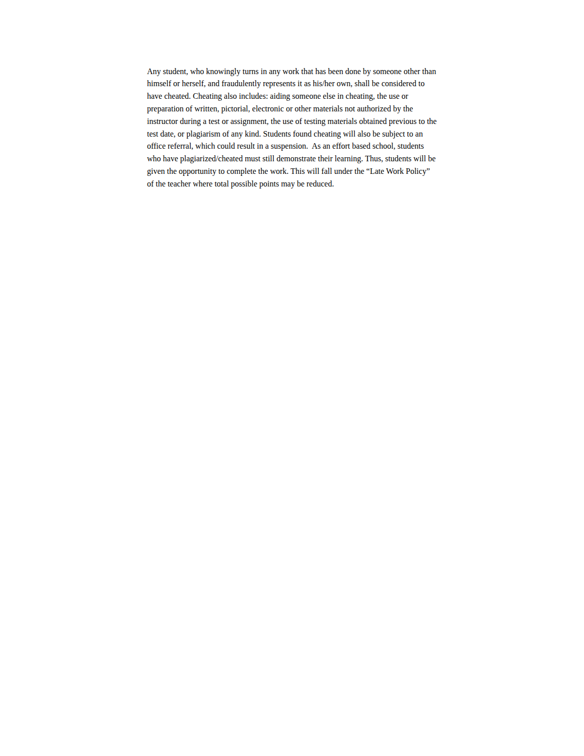Any student, who knowingly turns in any work that has been done by someone other than himself or herself, and fraudulently represents it as his/her own, shall be considered to have cheated. Cheating also includes: aiding someone else in cheating, the use or preparation of written, pictorial, electronic or other materials not authorized by the instructor during a test or assignment, the use of testing materials obtained previous to the test date, or plagiarism of any kind. Students found cheating will also be subject to an office referral, which could result in a suspension. As an effort based school, students who have plagiarized/cheated must still demonstrate their learning. Thus, students will be given the opportunity to complete the work. This will fall under the “Late Work Policy” of the teacher where total possible points may be reduced.